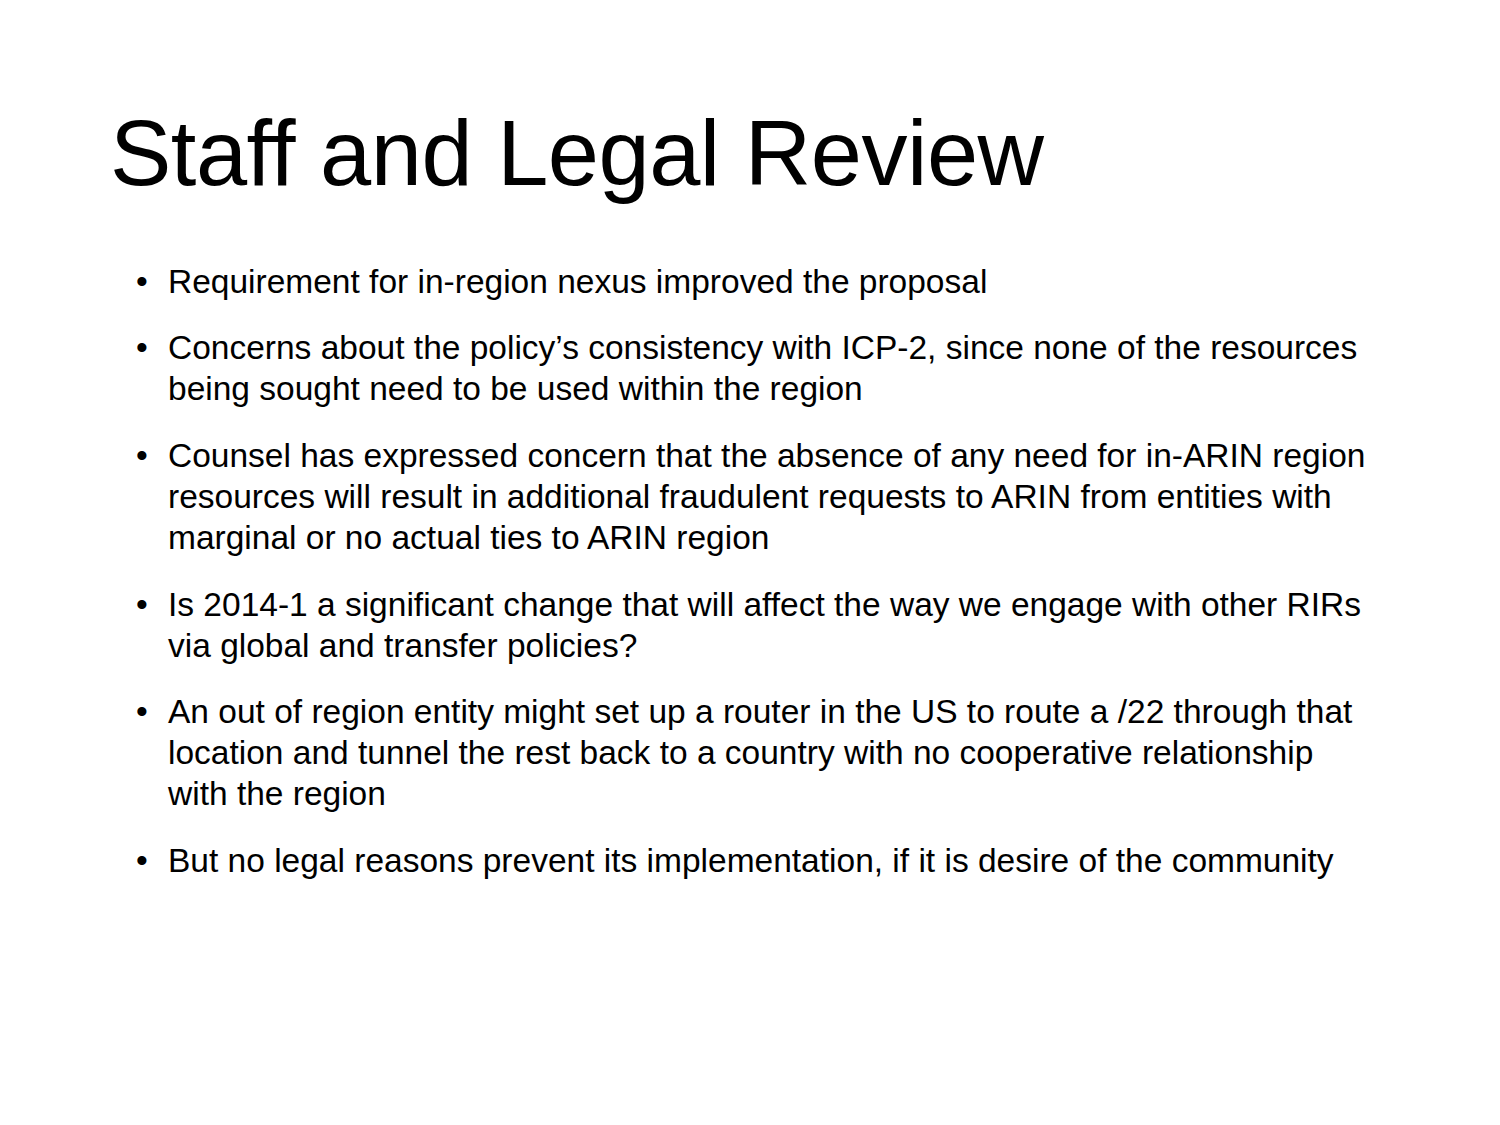Staff and Legal Review
Requirement for in-region nexus improved the proposal
Concerns about the policy’s consistency with ICP-2, since none of the resources being sought need to be used within the region
Counsel has expressed concern that the absence of any need for in-ARIN region resources will result in additional fraudulent requests to ARIN from entities with marginal or no actual ties to ARIN region
Is 2014-1 a significant change that will affect the way we engage with other RIRs via global and transfer policies?
An out of region entity might set up a router in the US to route a /22 through that location and tunnel the rest back to a country with no cooperative relationship with the region
But no legal reasons prevent its implementation, if it is desire of the community